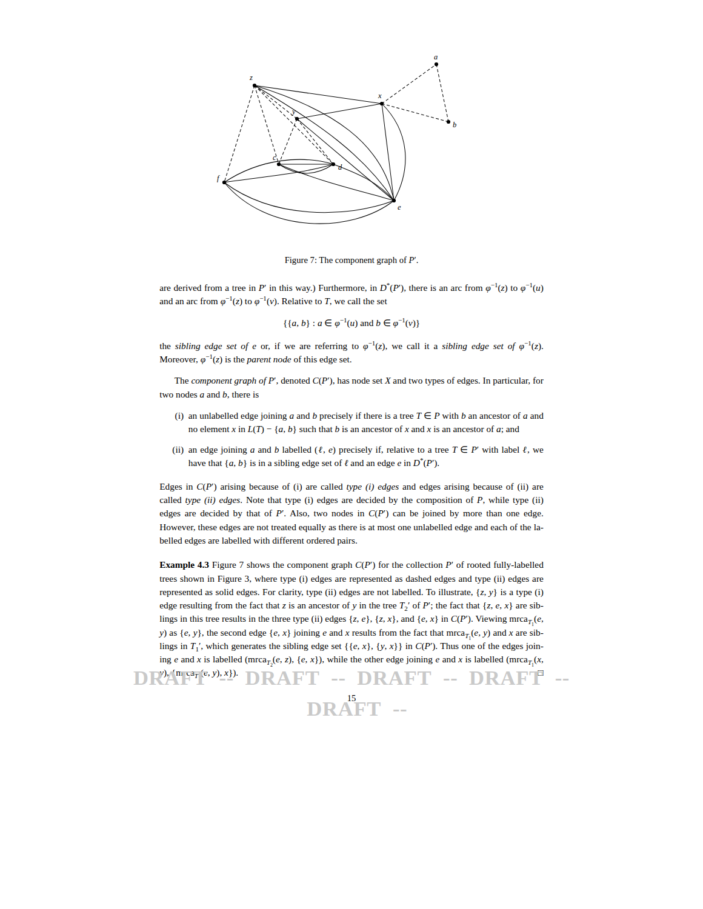Node coordinates: z (120,55) y (190,110) x (330,85) a (420,20) b (440,115) c (160,185) d (250,185) f (70,215) e (350,245) z y x a b c d f e
Figure 7: The component graph of P′.
are derived from a tree in P′ in this way.) Furthermore, in D*(P′), there is an arc from φ−1(z) to φ−1(u) and an arc from φ−1(z) to φ−1(v). Relative to T, we call the set
{{a, b} : a ∈ φ−1(u) and b ∈ φ−1(v)}
the sibling edge set of e or, if we are referring to φ−1(z), we call it a sibling edge set of φ−1(z). Moreover, φ−1(z) is the parent node of this edge set.
The component graph of P′, denoted C(P′), has node set X and two types of edges. In particular, for two nodes a and b, there is
(i) an unlabelled edge joining a and b precisely if there is a tree T ∈ P with b an ancestor of a and no element x in L(T) − {a, b} such that b is an ancestor of x and x is an ancestor of a; and
(ii) an edge joining a and b labelled (ℓ, e) precisely if, relative to a tree T ∈ P′ with label ℓ, we have that {a, b} is in a sibling edge set of ℓ and an edge e in D*(P′).
Edges in C(P′) arising because of (i) are called type (i) edges and edges arising because of (ii) are called type (ii) edges. Note that type (i) edges are decided by the composition of P, while type (ii) edges are decided by that of P′. Also, two nodes in C(P′) can be joined by more than one edge. However, these edges are not treated equally as there is at most one unlabelled edge and each of the labelled edges are labelled with different ordered pairs.
Example 4.3 Figure 7 shows the component graph C(P′) for the collection P′ of rooted fully-labelled trees shown in Figure 3, where type (i) edges are represented as dashed edges and type (ii) edges are represented as solid edges. For clarity, type (ii) edges are not labelled. To illustrate, {z, y} is a type (i) edge resulting from the fact that z is an ancestor of y in the tree T2′ of P′; the fact that {z, e, x} are siblings in this tree results in the three type (ii) edges {z, e}, {z, x}, and {e, x} in C(P′). Viewing mrcaT1(e, y) as {e, y}, the second edge {e, x} joining e and x results from the fact that mrcaT1(e, y) and x are siblings in T1′, which generates the sibling edge set {{e, x}, {y, x}} in C(P′). Thus one of the edges joining e and x is labelled (mrcaT2(e, z), {e, x}), while the other edge joining e and x is labelled (mrcaT1(x, y), {mrcaT1(e, y), x}).□
15
DRAFT -- DRAFT -- DRAFT -- DRAFT -- DRAFT --